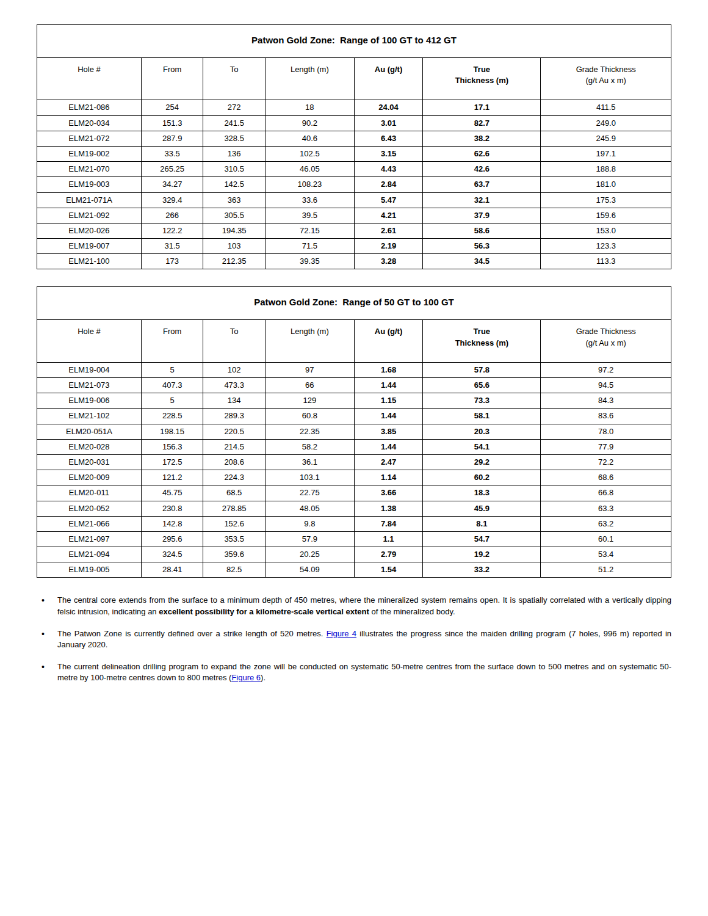Patwon Gold Zone: Range of 100 GT to 412 GT
| Hole # | From | To | Length (m) | Au (g/t) | True Thickness (m) | Grade Thickness (g/t Au x m) |
| --- | --- | --- | --- | --- | --- | --- |
| ELM21-086 | 254 | 272 | 18 | 24.04 | 17.1 | 411.5 |
| ELM20-034 | 151.3 | 241.5 | 90.2 | 3.01 | 82.7 | 249.0 |
| ELM21-072 | 287.9 | 328.5 | 40.6 | 6.43 | 38.2 | 245.9 |
| ELM19-002 | 33.5 | 136 | 102.5 | 3.15 | 62.6 | 197.1 |
| ELM21-070 | 265.25 | 310.5 | 46.05 | 4.43 | 42.6 | 188.8 |
| ELM19-003 | 34.27 | 142.5 | 108.23 | 2.84 | 63.7 | 181.0 |
| ELM21-071A | 329.4 | 363 | 33.6 | 5.47 | 32.1 | 175.3 |
| ELM21-092 | 266 | 305.5 | 39.5 | 4.21 | 37.9 | 159.6 |
| ELM20-026 | 122.2 | 194.35 | 72.15 | 2.61 | 58.6 | 153.0 |
| ELM19-007 | 31.5 | 103 | 71.5 | 2.19 | 56.3 | 123.3 |
| ELM21-100 | 173 | 212.35 | 39.35 | 3.28 | 34.5 | 113.3 |
Patwon Gold Zone: Range of 50 GT to 100 GT
| Hole # | From | To | Length (m) | Au (g/t) | True Thickness (m) | Grade Thickness (g/t Au x m) |
| --- | --- | --- | --- | --- | --- | --- |
| ELM19-004 | 5 | 102 | 97 | 1.68 | 57.8 | 97.2 |
| ELM21-073 | 407.3 | 473.3 | 66 | 1.44 | 65.6 | 94.5 |
| ELM19-006 | 5 | 134 | 129 | 1.15 | 73.3 | 84.3 |
| ELM21-102 | 228.5 | 289.3 | 60.8 | 1.44 | 58.1 | 83.6 |
| ELM20-051A | 198.15 | 220.5 | 22.35 | 3.85 | 20.3 | 78.0 |
| ELM20-028 | 156.3 | 214.5 | 58.2 | 1.44 | 54.1 | 77.9 |
| ELM20-031 | 172.5 | 208.6 | 36.1 | 2.47 | 29.2 | 72.2 |
| ELM20-009 | 121.2 | 224.3 | 103.1 | 1.14 | 60.2 | 68.6 |
| ELM20-011 | 45.75 | 68.5 | 22.75 | 3.66 | 18.3 | 66.8 |
| ELM20-052 | 230.8 | 278.85 | 48.05 | 1.38 | 45.9 | 63.3 |
| ELM21-066 | 142.8 | 152.6 | 9.8 | 7.84 | 8.1 | 63.2 |
| ELM21-097 | 295.6 | 353.5 | 57.9 | 1.1 | 54.7 | 60.1 |
| ELM21-094 | 324.5 | 359.6 | 20.25 | 2.79 | 19.2 | 53.4 |
| ELM19-005 | 28.41 | 82.5 | 54.09 | 1.54 | 33.2 | 51.2 |
The central core extends from the surface to a minimum depth of 450 metres, where the mineralized system remains open. It is spatially correlated with a vertically dipping felsic intrusion, indicating an excellent possibility for a kilometre-scale vertical extent of the mineralized body.
The Patwon Zone is currently defined over a strike length of 520 metres. Figure 4 illustrates the progress since the maiden drilling program (7 holes, 996 m) reported in January 2020.
The current delineation drilling program to expand the zone will be conducted on systematic 50-metre centres from the surface down to 500 metres and on systematic 50-metre by 100-metre centres down to 800 metres (Figure 6).